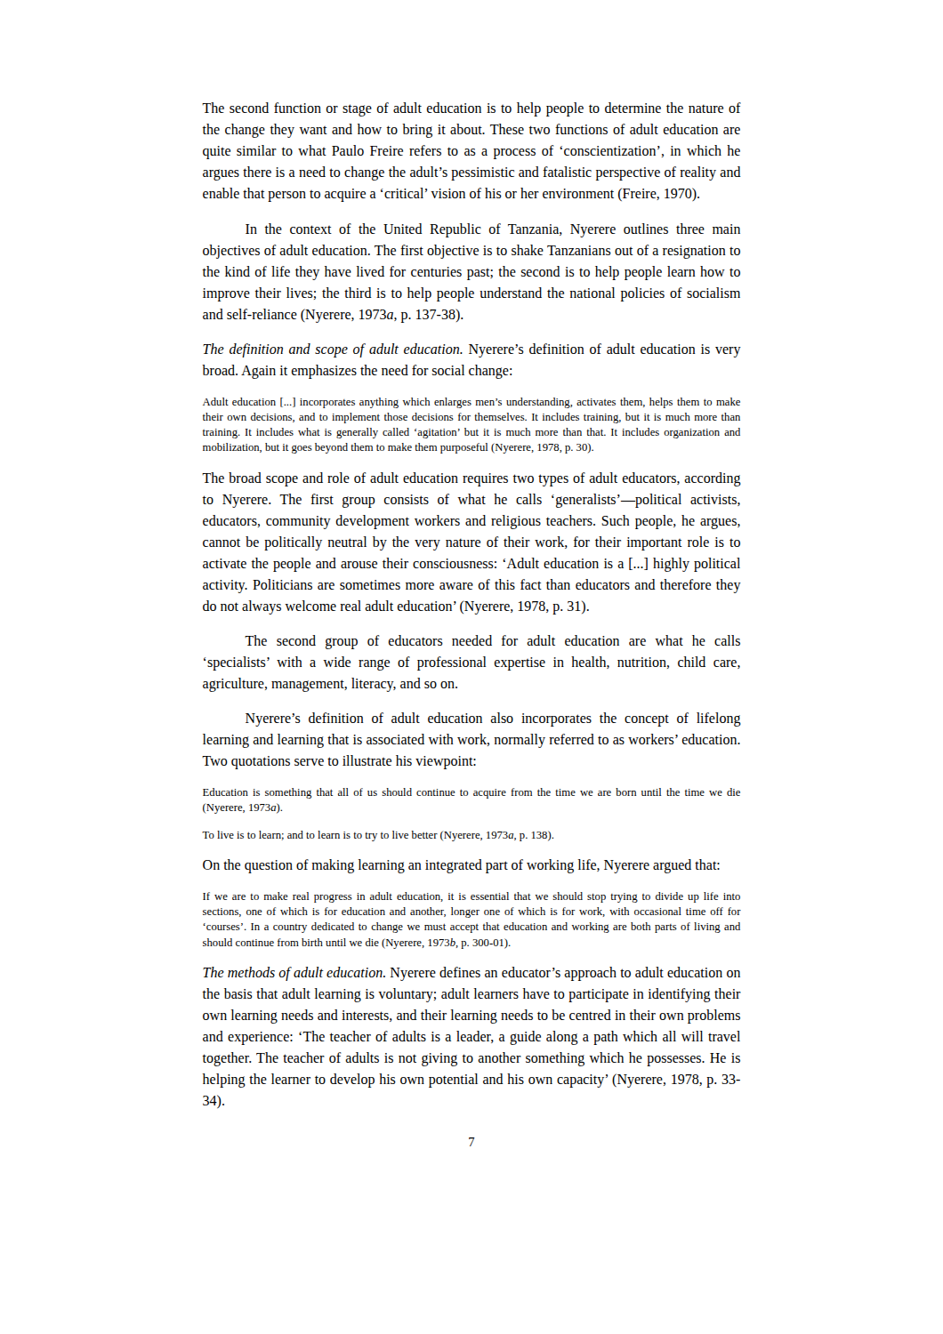The second function or stage of adult education is to help people to determine the nature of the change they want and how to bring it about. These two functions of adult education are quite similar to what Paulo Freire refers to as a process of ‘conscientization’, in which he argues there is a need to change the adult’s pessimistic and fatalistic perspective of reality and enable that person to acquire a ‘critical’ vision of his or her environment (Freire, 1970).
In the context of the United Republic of Tanzania, Nyerere outlines three main objectives of adult education. The first objective is to shake Tanzanians out of a resignation to the kind of life they have lived for centuries past; the second is to help people learn how to improve their lives; the third is to help people understand the national policies of socialism and self-reliance (Nyerere, 1973a, p. 137-38).
The definition and scope of adult education. Nyerere’s definition of adult education is very broad. Again it emphasizes the need for social change:
Adult education [...] incorporates anything which enlarges men’s understanding, activates them, helps them to make their own decisions, and to implement those decisions for themselves. It includes training, but it is much more than training. It includes what is generally called ‘agitation’ but it is much more than that. It includes organization and mobilization, but it goes beyond them to make them purposeful (Nyerere, 1978, p. 30).
The broad scope and role of adult education requires two types of adult educators, according to Nyerere. The first group consists of what he calls ‘generalists’—political activists, educators, community development workers and religious teachers. Such people, he argues, cannot be politically neutral by the very nature of their work, for their important role is to activate the people and arouse their consciousness: ‘Adult education is a [...] highly political activity. Politicians are sometimes more aware of this fact than educators and therefore they do not always welcome real adult education’ (Nyerere, 1978, p. 31).
The second group of educators needed for adult education are what he calls ‘specialists’ with a wide range of professional expertise in health, nutrition, child care, agriculture, management, literacy, and so on.
Nyerere’s definition of adult education also incorporates the concept of lifelong learning and learning that is associated with work, normally referred to as workers’ education. Two quotations serve to illustrate his viewpoint:
Education is something that all of us should continue to acquire from the time we are born until the time we die (Nyerere, 1973a).
To live is to learn; and to learn is to try to live better (Nyerere, 1973a, p. 138).
On the question of making learning an integrated part of working life, Nyerere argued that:
If we are to make real progress in adult education, it is essential that we should stop trying to divide up life into sections, one of which is for education and another, longer one of which is for work, with occasional time off for ‘courses’. In a country dedicated to change we must accept that education and working are both parts of living and should continue from birth until we die (Nyerere, 1973b, p. 300-01).
The methods of adult education. Nyerere defines an educator’s approach to adult education on the basis that adult learning is voluntary; adult learners have to participate in identifying their own learning needs and interests, and their learning needs to be centred in their own problems and experience: ‘The teacher of adults is a leader, a guide along a path which all will travel together. The teacher of adults is not giving to another something which he possesses. He is helping the learner to develop his own potential and his own capacity’ (Nyerere, 1978, p. 33-34).
7